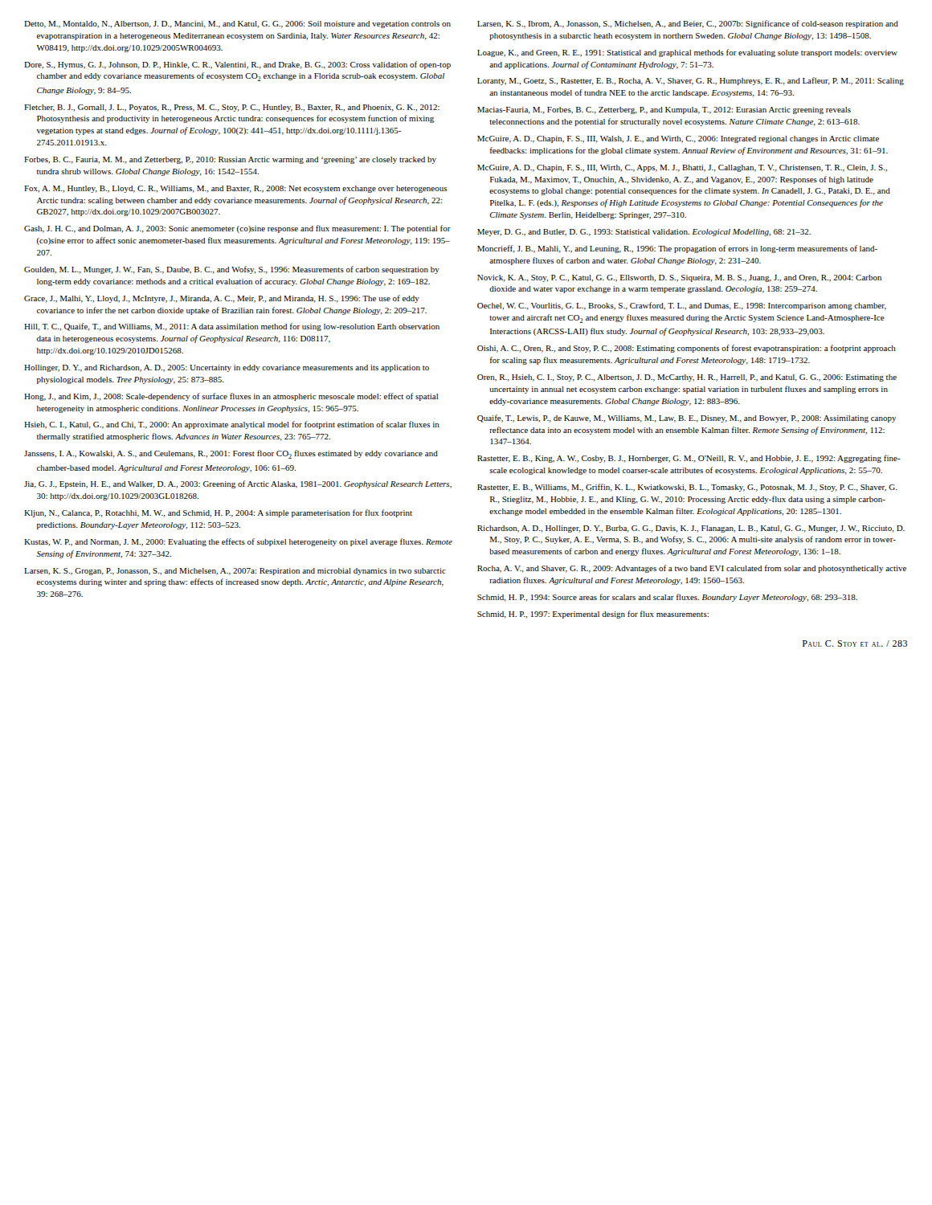Detto, M., Montaldo, N., Albertson, J. D., Mancini, M., and Katul, G. G., 2006: Soil moisture and vegetation controls on evapotranspiration in a heterogeneous Mediterranean ecosystem on Sardinia, Italy. Water Resources Research, 42: W08419, http://dx.doi.org/10.1029/2005WR004693.
Dore, S., Hymus, G. J., Johnson, D. P., Hinkle, C. R., Valentini, R., and Drake, B. G., 2003: Cross validation of open-top chamber and eddy covariance measurements of ecosystem CO2 exchange in a Florida scrub-oak ecosystem. Global Change Biology, 9: 84–95.
Fletcher, B. J., Gornall, J. L., Poyatos, R., Press, M. C., Stoy, P. C., Huntley, B., Baxter, R., and Phoenix, G. K., 2012: Photosynthesis and productivity in heterogeneous Arctic tundra: consequences for ecosystem function of mixing vegetation types at stand edges. Journal of Ecology, 100(2): 441–451, http://dx.doi.org/10.1111/j.1365-2745.2011.01913.x.
Forbes, B. C., Fauria, M. M., and Zetterberg, P., 2010: Russian Arctic warming and ‘greening’ are closely tracked by tundra shrub willows. Global Change Biology, 16: 1542–1554.
Fox, A. M., Huntley, B., Lloyd, C. R., Williams, M., and Baxter, R., 2008: Net ecosystem exchange over heterogeneous Arctic tundra: scaling between chamber and eddy covariance measurements. Journal of Geophysical Research, 22: GB2027, http://dx.doi.org/10.1029/2007GB003027.
Gash, J. H. C., and Dolman, A. J., 2003: Sonic anemometer (co)sine response and flux measurement: I. The potential for (co)sine error to affect sonic anemometer-based flux measurements. Agricultural and Forest Meteorology, 119: 195–207.
Goulden, M. L., Munger, J. W., Fan, S., Daube, B. C., and Wofsy, S., 1996: Measurements of carbon sequestration by long-term eddy covariance: methods and a critical evaluation of accuracy. Global Change Biology, 2: 169–182.
Grace, J., Malhi, Y., Lloyd, J., McIntyre, J., Miranda, A. C., Meir, P., and Miranda, H. S., 1996: The use of eddy covariance to infer the net carbon dioxide uptake of Brazilian rain forest. Global Change Biology, 2: 209–217.
Hill, T. C., Quaife, T., and Williams, M., 2011: A data assimilation method for using low-resolution Earth observation data in heterogeneous ecosystems. Journal of Geophysical Research, 116: D08117, http://dx.doi.org/10.1029/2010JD015268.
Hollinger, D. Y., and Richardson, A. D., 2005: Uncertainty in eddy covariance measurements and its application to physiological models. Tree Physiology, 25: 873–885.
Hong, J., and Kim, J., 2008: Scale-dependency of surface fluxes in an atmospheric mesoscale model: effect of spatial heterogeneity in atmospheric conditions. Nonlinear Processes in Geophysics, 15: 965–975.
Hsieh, C. I., Katul, G., and Chi, T., 2000: An approximate analytical model for footprint estimation of scalar fluxes in thermally stratified atmospheric flows. Advances in Water Resources, 23: 765–772.
Janssens, I. A., Kowalski, A. S., and Ceulemans, R., 2001: Forest floor CO2 fluxes estimated by eddy covariance and chamber-based model. Agricultural and Forest Meteorology, 106: 61–69.
Jia, G. J., Epstein, H. E., and Walker, D. A., 2003: Greening of Arctic Alaska, 1981–2001. Geophysical Research Letters, 30: http://dx.doi.org/10.1029/2003GL018268.
Kljun, N., Calanca, P., Rotachhi, M. W., and Schmid, H. P., 2004: A simple parameterisation for flux footprint predictions. Boundary-Layer Meteorology, 112: 503–523.
Kustas, W. P., and Norman, J. M., 2000: Evaluating the effects of subpixel heterogeneity on pixel average fluxes. Remote Sensing of Environment, 74: 327–342.
Larsen, K. S., Grogan, P., Jonasson, S., and Michelsen, A., 2007a: Respiration and microbial dynamics in two subarctic ecosystems during winter and spring thaw: effects of increased snow depth. Arctic, Antarctic, and Alpine Research, 39: 268–276.
Larsen, K. S., Ibrom, A., Jonasson, S., Michelsen, A., and Beier, C., 2007b: Significance of cold-season respiration and photosynthesis in a subarctic heath ecosystem in northern Sweden. Global Change Biology, 13: 1498–1508.
Loague, K., and Green, R. E., 1991: Statistical and graphical methods for evaluating solute transport models: overview and applications. Journal of Contaminant Hydrology, 7: 51–73.
Loranty, M., Goetz, S., Rastetter, E. B., Rocha, A. V., Shaver, G. R., Humphreys, E. R., and Lafleur, P. M., 2011: Scaling an instantaneous model of tundra NEE to the arctic landscape. Ecosystems, 14: 76–93.
Macias-Fauria, M., Forbes, B. C., Zetterberg, P., and Kumpula, T., 2012: Eurasian Arctic greening reveals teleconnections and the potential for structurally novel ecosystems. Nature Climate Change, 2: 613–618.
McGuire, A. D., Chapin, F. S., III, Walsh, J. E., and Wirth, C., 2006: Integrated regional changes in Arctic climate feedbacks: implications for the global climate system. Annual Review of Environment and Resources, 31: 61–91.
McGuire, A. D., Chapin, F. S., III, Wirth, C., Apps, M. J., Bhatti, J., Callaghan, T. V., Christensen, T. R., Clein, J. S., Fukada, M., Maximov, T., Onuchin, A., Shvidenko, A. Z., and Vaganov, E., 2007: Responses of high latitude ecosystems to global change: potential consequences for the climate system. In Canadell, J. G., Pataki, D. E., and Pitelka, L. F. (eds.), Responses of High Latitude Ecosystems to Global Change: Potential Consequences for the Climate System. Berlin, Heidelberg: Springer, 297–310.
Meyer, D. G., and Butler, D. G., 1993: Statistical validation. Ecological Modelling, 68: 21–32.
Moncrieff, J. B., Mahli, Y., and Leuning, R., 1996: The propagation of errors in long-term measurements of land-atmosphere fluxes of carbon and water. Global Change Biology, 2: 231–240.
Novick, K. A., Stoy, P. C., Katul, G. G., Ellsworth, D. S., Siqueira, M. B. S., Juang, J., and Oren, R., 2004: Carbon dioxide and water vapor exchange in a warm temperate grassland. Oecologia, 138: 259–274.
Oechel, W. C., Vourlitis, G. L., Brooks, S., Crawford, T. L., and Dumas, E., 1998: Intercomparison among chamber, tower and aircraft net CO2 and energy fluxes measured during the Arctic System Science Land-Atmosphere-Ice Interactions (ARCSS-LAII) flux study. Journal of Geophysical Research, 103: 28,933–29,003.
Oishi, A. C., Oren, R., and Stoy, P. C., 2008: Estimating components of forest evapotranspiration: a footprint approach for scaling sap flux measurements. Agricultural and Forest Meteorology, 148: 1719–1732.
Oren, R., Hsieh, C. I., Stoy, P. C., Albertson, J. D., McCarthy, H. R., Harrell, P., and Katul, G. G., 2006: Estimating the uncertainty in annual net ecosystem carbon exchange: spatial variation in turbulent fluxes and sampling errors in eddy-covariance measurements. Global Change Biology, 12: 883–896.
Quaife, T., Lewis, P., de Kauwe, M., Williams, M., Law, B. E., Disney, M., and Bowyer, P., 2008: Assimilating canopy reflectance data into an ecosystem model with an ensemble Kalman filter. Remote Sensing of Environment, 112: 1347–1364.
Rastetter, E. B., King, A. W., Cosby, B. J., Hornberger, G. M., O'Neill, R. V., and Hobbie, J. E., 1992: Aggregating fine-scale ecological knowledge to model coarser-scale attributes of ecosystems. Ecological Applications, 2: 55–70.
Rastetter, E. B., Williams, M., Griffin, K. L., Kwiatkowski, B. L., Tomasky, G., Potosnak, M. J., Stoy, P. C., Shaver, G. R., Stieglitz, M., Hobbie, J. E., and Kling, G. W., 2010: Processing Arctic eddy-flux data using a simple carbon-exchange model embedded in the ensemble Kalman filter. Ecological Applications, 20: 1285–1301.
Richardson, A. D., Hollinger, D. Y., Burba, G. G., Davis, K. J., Flanagan, L. B., Katul, G. G., Munger, J. W., Ricciuto, D. M., Stoy, P. C., Suyker, A. E., Verma, S. B., and Wofsy, S. C., 2006: A multi-site analysis of random error in tower-based measurements of carbon and energy fluxes. Agricultural and Forest Meteorology, 136: 1–18.
Rocha, A. V., and Shaver, G. R., 2009: Advantages of a two band EVI calculated from solar and photosynthetically active radiation fluxes. Agricultural and Forest Meteorology, 149: 1560–1563.
Schmid, H. P., 1994: Source areas for scalars and scalar fluxes. Boundary Layer Meteorology, 68: 293–318.
Schmid, H. P., 1997: Experimental design for flux measurements:
Paul C. Stoy et al. / 283